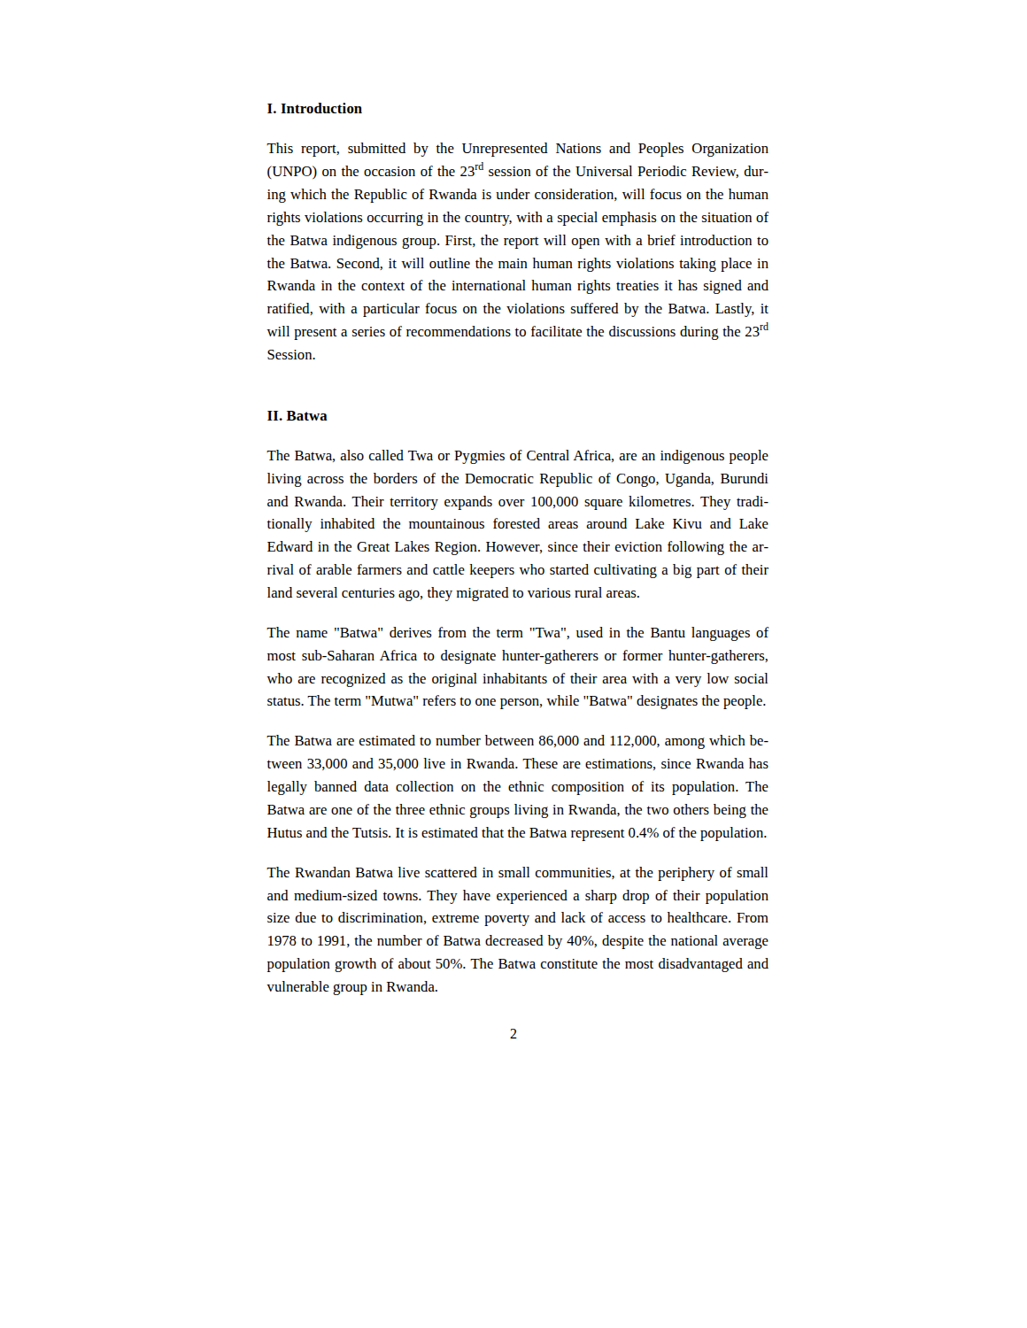I. Introduction
This report, submitted by the Unrepresented Nations and Peoples Organization (UNPO) on the occasion of the 23rd session of the Universal Periodic Review, during which the Republic of Rwanda is under consideration, will focus on the human rights violations occurring in the country, with a special emphasis on the situation of the Batwa indigenous group. First, the report will open with a brief introduction to the Batwa. Second, it will outline the main human rights violations taking place in Rwanda in the context of the international human rights treaties it has signed and ratified, with a particular focus on the violations suffered by the Batwa. Lastly, it will present a series of recommendations to facilitate the discussions during the 23rd Session.
II. Batwa
The Batwa, also called Twa or Pygmies of Central Africa, are an indigenous people living across the borders of the Democratic Republic of Congo, Uganda, Burundi and Rwanda. Their territory expands over 100,000 square kilometres. They traditionally inhabited the mountainous forested areas around Lake Kivu and Lake Edward in the Great Lakes Region. However, since their eviction following the arrival of arable farmers and cattle keepers who started cultivating a big part of their land several centuries ago, they migrated to various rural areas.
The name "Batwa" derives from the term "Twa", used in the Bantu languages of most sub-Saharan Africa to designate hunter-gatherers or former hunter-gatherers, who are recognized as the original inhabitants of their area with a very low social status. The term "Mutwa" refers to one person, while "Batwa" designates the people.
The Batwa are estimated to number between 86,000 and 112,000, among which between 33,000 and 35,000 live in Rwanda. These are estimations, since Rwanda has legally banned data collection on the ethnic composition of its population. The Batwa are one of the three ethnic groups living in Rwanda, the two others being the Hutus and the Tutsis. It is estimated that the Batwa represent 0.4% of the population.
The Rwandan Batwa live scattered in small communities, at the periphery of small and medium-sized towns. They have experienced a sharp drop of their population size due to discrimination, extreme poverty and lack of access to healthcare. From 1978 to 1991, the number of Batwa decreased by 40%, despite the national average population growth of about 50%. The Batwa constitute the most disadvantaged and vulnerable group in Rwanda.
2